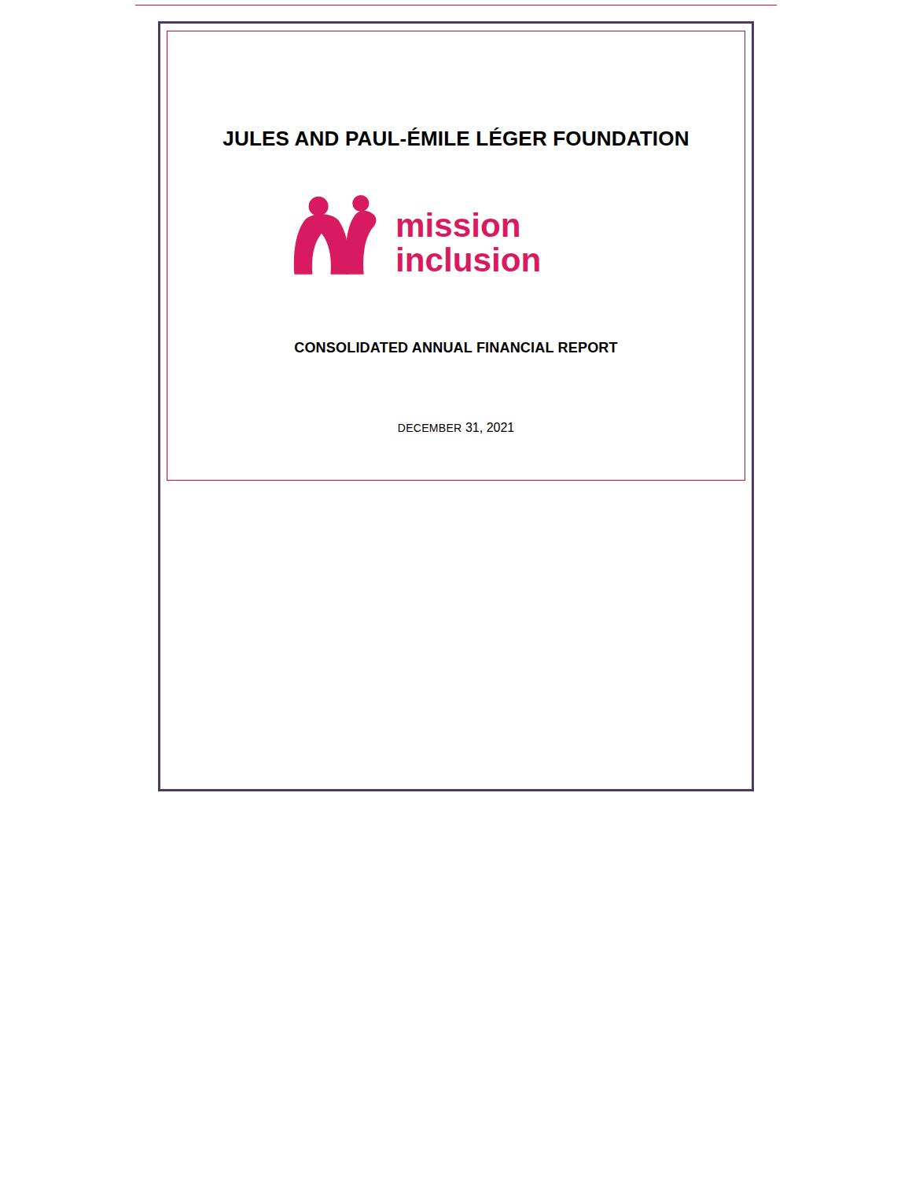JULES AND PAUL-ÉMILE LÉGER FOUNDATION
mission inclusion
CONSOLIDATED ANNUAL FINANCIAL REPORT
DECEMBER 31, 2021